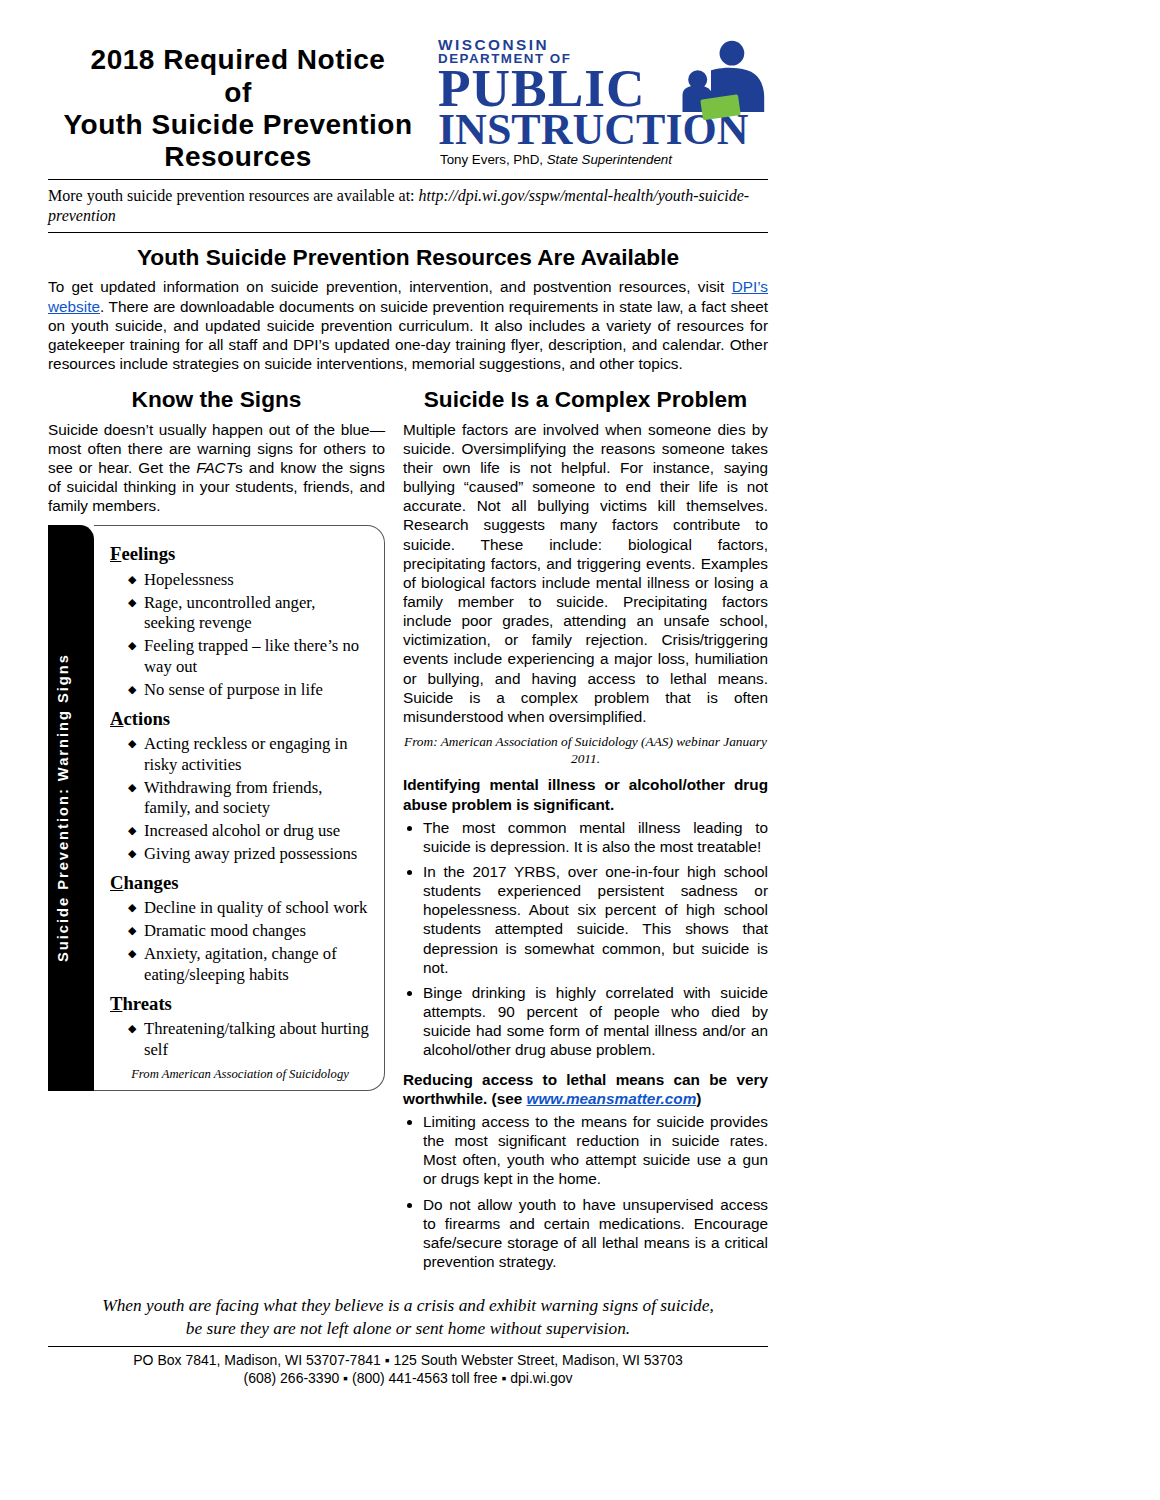2018 Required Notice
of
Youth Suicide Prevention
Resources
WISCONSIN DEPARTMENT OF PUBLIC INSTRUCTION
Tony Evers, PhD, State Superintendent
More youth suicide prevention resources are available at: http://dpi.wi.gov/sspw/mental-health/youth-suicide-prevention
Youth Suicide Prevention Resources Are Available
To get updated information on suicide prevention, intervention, and postvention resources, visit DPI’s website. There are downloadable documents on suicide prevention requirements in state law, a fact sheet on youth suicide, and updated suicide prevention curriculum. It also includes a variety of resources for gatekeeper training for all staff and DPI’s updated one-day training flyer, description, and calendar. Other resources include strategies on suicide interventions, memorial suggestions, and other topics.
Know the Signs
Suicide doesn’t usually happen out of the blue—most often there are warning signs for others to see or hear. Get the FACTs and know the signs of suicidal thinking in your students, friends, and family members.
Suicide Prevention: Warning Signs
Feelings
Hopelessness
Rage, uncontrolled anger, seeking revenge
Feeling trapped – like there’s no way out
No sense of purpose in life
Actions
Acting reckless or engaging in risky activities
Withdrawing from friends, family, and society
Increased alcohol or drug use
Giving away prized possessions
Changes
Decline in quality of school work
Dramatic mood changes
Anxiety, agitation, change of eating/sleeping habits
Threats
Threatening/talking about hurting self
From American Association of Suicidology
Suicide Is a Complex Problem
Multiple factors are involved when someone dies by suicide. Oversimplifying the reasons someone takes their own life is not helpful. For instance, saying bullying “caused” someone to end their life is not accurate. Not all bullying victims kill themselves. Research suggests many factors contribute to suicide. These include: biological factors, precipitating factors, and triggering events. Examples of biological factors include mental illness or losing a family member to suicide. Precipitating factors include poor grades, attending an unsafe school, victimization, or family rejection. Crisis/triggering events include experiencing a major loss, humiliation or bullying, and having access to lethal means. Suicide is a complex problem that is often misunderstood when oversimplified.
From: American Association of Suicidology (AAS) webinar January 2011.
Identifying mental illness or alcohol/other drug abuse problem is significant.
The most common mental illness leading to suicide is depression. It is also the most treatable!
In the 2017 YRBS, over one-in-four high school students experienced persistent sadness or hopelessness. About six percent of high school students attempted suicide. This shows that depression is somewhat common, but suicide is not.
Binge drinking is highly correlated with suicide attempts. 90 percent of people who died by suicide had some form of mental illness and/or an alcohol/other drug abuse problem.
Reducing access to lethal means can be very worthwhile. (see www.meansmatter.com)
Limiting access to the means for suicide provides the most significant reduction in suicide rates. Most often, youth who attempt suicide use a gun or drugs kept in the home.
Do not allow youth to have unsupervised access to firearms and certain medications. Encourage safe/secure storage of all lethal means is a critical prevention strategy.
When youth are facing what they believe is a crisis and exhibit warning signs of suicide,
be sure they are not left alone or sent home without supervision.
PO Box 7841, Madison, WI 53707-7841 ▪ 125 South Webster Street, Madison, WI 53703
(608) 266-3390 ▪ (800) 441-4563 toll free ▪ dpi.wi.gov